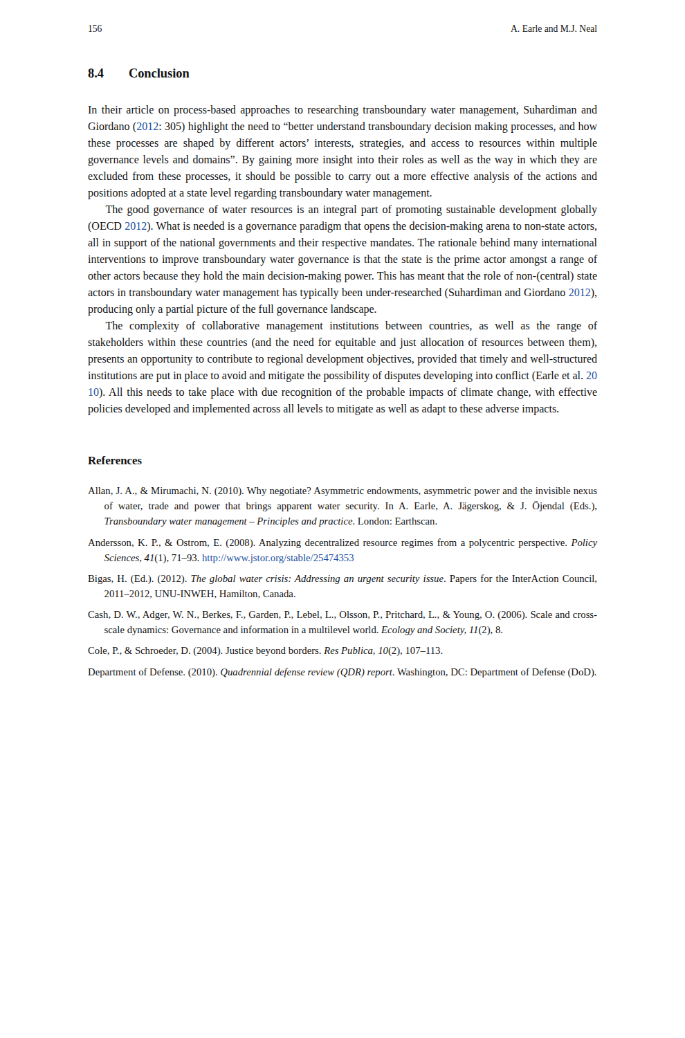156 A. Earle and M.J. Neal
8.4 Conclusion
In their article on process-based approaches to researching transboundary water management, Suhardiman and Giordano (2012: 305) highlight the need to “better understand transboundary decision making processes, and how these processes are shaped by different actors’ interests, strategies, and access to resources within multiple governance levels and domains”. By gaining more insight into their roles as well as the way in which they are excluded from these processes, it should be possible to carry out a more effective analysis of the actions and positions adopted at a state level regarding transboundary water management.
The good governance of water resources is an integral part of promoting sustainable development globally (OECD 2012). What is needed is a governance paradigm that opens the decision-making arena to non-state actors, all in support of the national governments and their respective mandates. The rationale behind many international interventions to improve transboundary water governance is that the state is the prime actor amongst a range of other actors because they hold the main decision-making power. This has meant that the role of non-(central) state actors in transboundary water management has typically been under-researched (Suhardiman and Giordano 2012), producing only a partial picture of the full governance landscape.
The complexity of collaborative management institutions between countries, as well as the range of stakeholders within these countries (and the need for equitable and just allocation of resources between them), presents an opportunity to contribute to regional development objectives, provided that timely and well-structured institutions are put in place to avoid and mitigate the possibility of disputes developing into conflict (Earle et al. 2010). All this needs to take place with due recognition of the probable impacts of climate change, with effective policies developed and implemented across all levels to mitigate as well as adapt to these adverse impacts.
References
Allan, J. A., & Mirumachi, N. (2010). Why negotiate? Asymmetric endowments, asymmetric power and the invisible nexus of water, trade and power that brings apparent water security. In A. Earle, A. Jägerskog, & J. Öjendal (Eds.), Transboundary water management – Principles and practice. London: Earthscan.
Andersson, K. P., & Ostrom, E. (2008). Analyzing decentralized resource regimes from a polycentric perspective. Policy Sciences, 41(1), 71–93. http://www.jstor.org/stable/25474353
Bigas, H. (Ed.). (2012). The global water crisis: Addressing an urgent security issue. Papers for the InterAction Council, 2011–2012, UNU-INWEH, Hamilton, Canada.
Cash, D. W., Adger, W. N., Berkes, F., Garden, P., Lebel, L., Olsson, P., Pritchard, L., & Young, O. (2006). Scale and cross-scale dynamics: Governance and information in a multilevel world. Ecology and Society, 11(2), 8.
Cole, P., & Schroeder, D. (2004). Justice beyond borders. Res Publica, 10(2), 107–113.
Department of Defense. (2010). Quadrennial defense review (QDR) report. Washington, DC: Department of Defense (DoD).